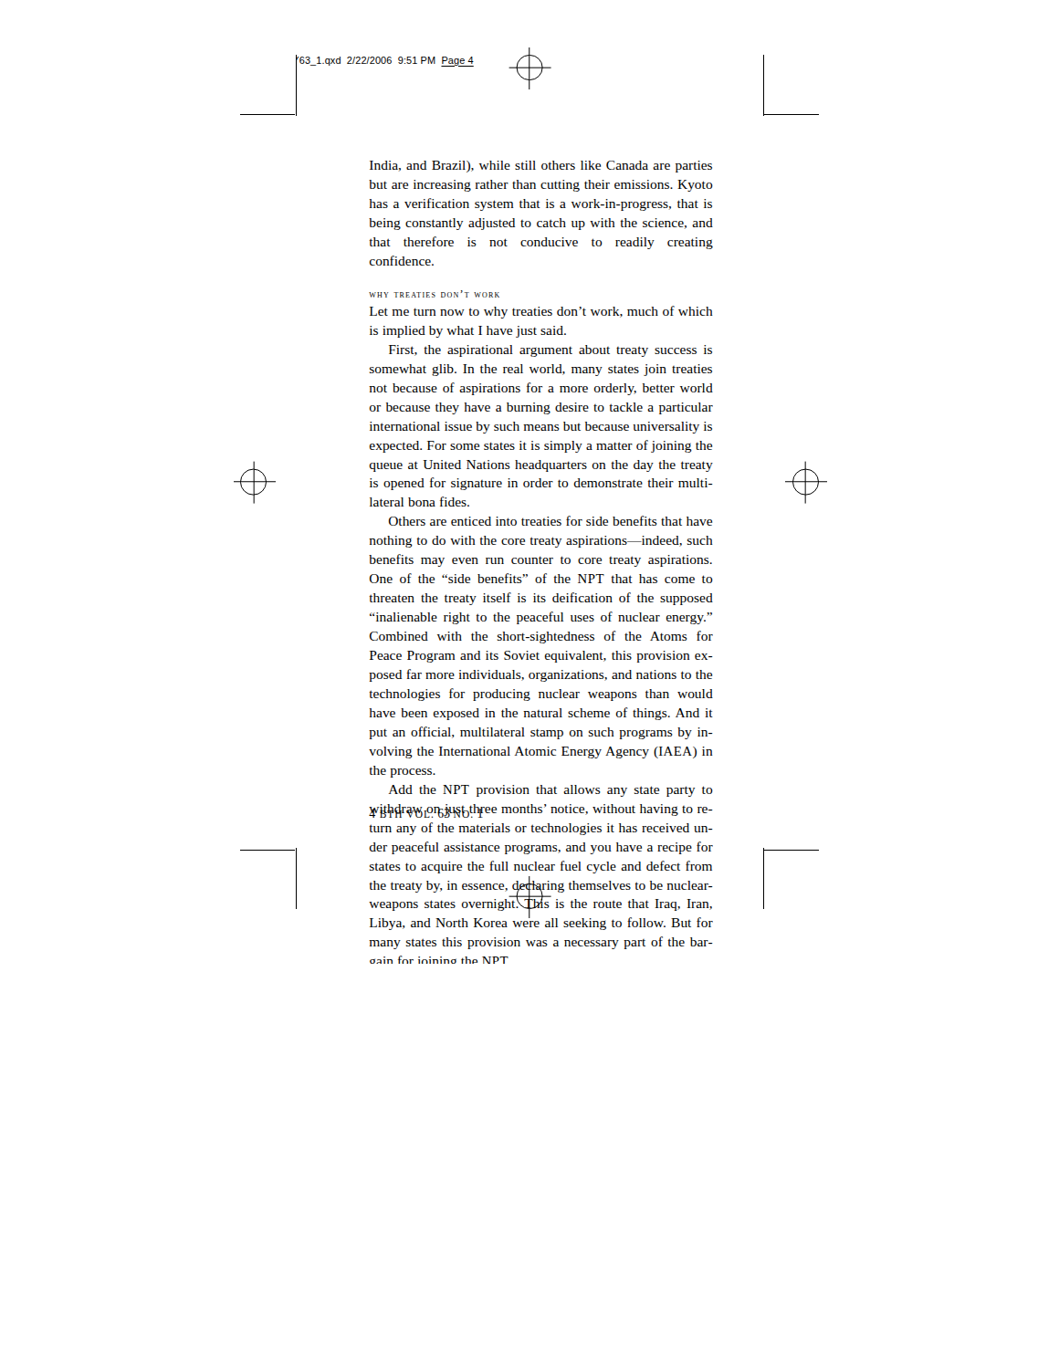FINDLAY63_1.qxd 2/22/2006 9:51 PM Page 4
India, and Brazil), while still others like Canada are parties but are increasing rather than cutting their emissions. Kyoto has a verification system that is a work-in-progress, that is being constantly adjusted to catch up with the science, and that therefore is not conducive to readily creating confidence.
why treaties don’t work
Let me turn now to why treaties don’t work, much of which is implied by what I have just said.
First, the aspirational argument about treaty success is somewhat glib. In the real world, many states join treaties not because of aspirations for a more orderly, better world or because they have a burning desire to tackle a particular international issue by such means but because universality is expected. For some states it is simply a matter of joining the queue at United Nations headquarters on the day the treaty is opened for signature in order to demonstrate their multilateral bona fides.
Others are enticed into treaties for side benefits that have nothing to do with the core treaty aspirations—indeed, such benefits may even run counter to core treaty aspirations. One of the “side benefits” of the NPT that has come to threaten the treaty itself is its deification of the supposed “inalienable right to the peaceful uses of nuclear energy.” Combined with the short-sightedness of the Atoms for Peace Program and its Soviet equivalent, this provision exposed far more individuals, organizations, and nations to the technologies for producing nuclear weapons than would have been exposed in the natural scheme of things. And it put an official, multilateral stamp on such programs by involving the International Atomic Energy Agency (IAEA) in the process.
Add the NPT provision that allows any state party to withdraw on just three months’ notice, without having to return any of the materials or technologies it has received under peaceful assistance programs, and you have a recipe for states to acquire the full nuclear fuel cycle and defect from the treaty by, in essence, declaring themselves to be nuclear-weapons states overnight. This is the route that Iraq, Iran, Libya, and North Korea were all seeking to follow. But for many states this provision was a necessary part of the bargain for joining the NPT
4 BTH VOL. 63 NO. 1